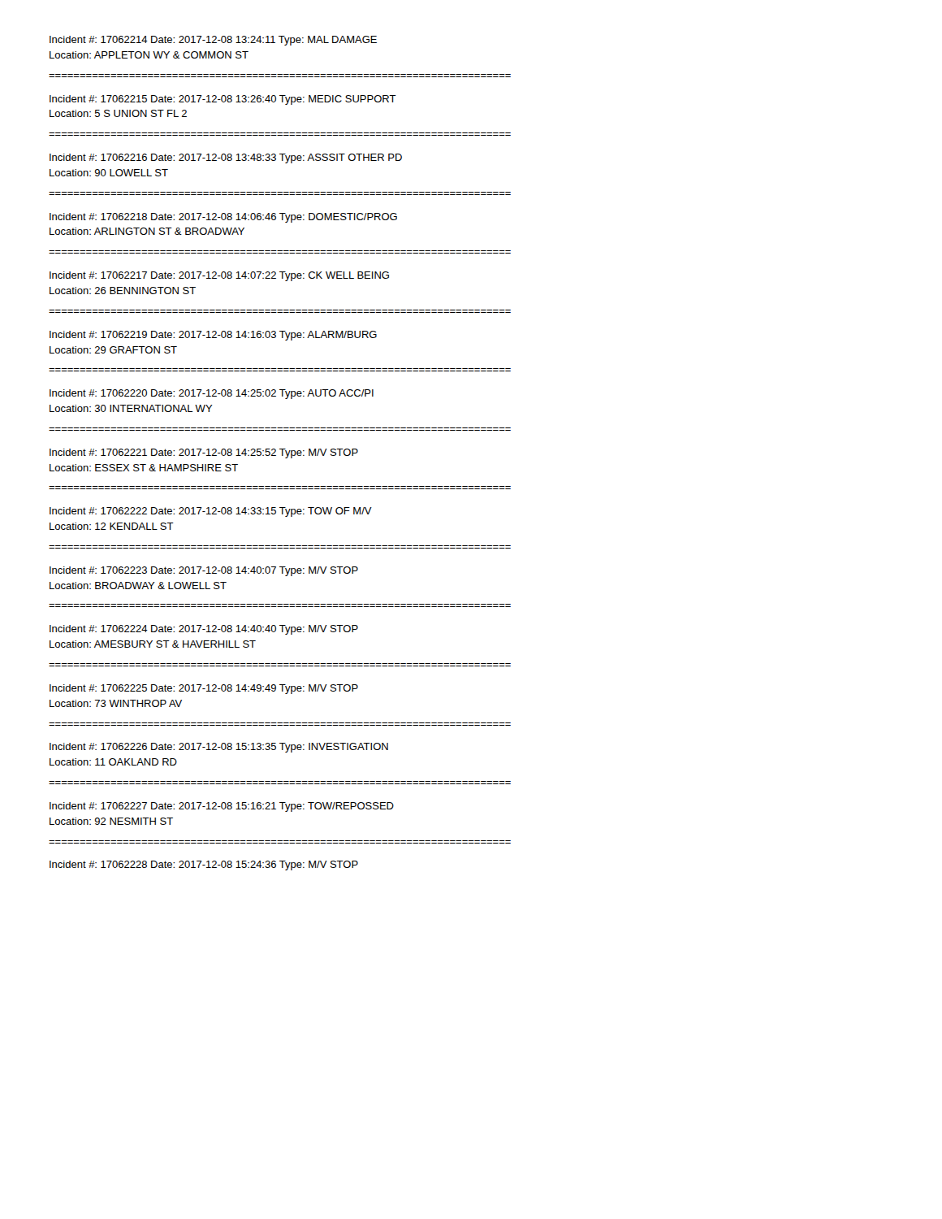Incident #: 17062214 Date: 2017-12-08 13:24:11 Type: MAL DAMAGE
Location: APPLETON WY & COMMON ST
===========================================================================
Incident #: 17062215 Date: 2017-12-08 13:26:40 Type: MEDIC SUPPORT
Location: 5 S UNION ST FL 2
===========================================================================
Incident #: 17062216 Date: 2017-12-08 13:48:33 Type: ASSSIT OTHER PD
Location: 90 LOWELL ST
===========================================================================
Incident #: 17062218 Date: 2017-12-08 14:06:46 Type: DOMESTIC/PROG
Location: ARLINGTON ST & BROADWAY
===========================================================================
Incident #: 17062217 Date: 2017-12-08 14:07:22 Type: CK WELL BEING
Location: 26 BENNINGTON ST
===========================================================================
Incident #: 17062219 Date: 2017-12-08 14:16:03 Type: ALARM/BURG
Location: 29 GRAFTON ST
===========================================================================
Incident #: 17062220 Date: 2017-12-08 14:25:02 Type: AUTO ACC/PI
Location: 30 INTERNATIONAL WY
===========================================================================
Incident #: 17062221 Date: 2017-12-08 14:25:52 Type: M/V STOP
Location: ESSEX ST & HAMPSHIRE ST
===========================================================================
Incident #: 17062222 Date: 2017-12-08 14:33:15 Type: TOW OF M/V
Location: 12 KENDALL ST
===========================================================================
Incident #: 17062223 Date: 2017-12-08 14:40:07 Type: M/V STOP
Location: BROADWAY & LOWELL ST
===========================================================================
Incident #: 17062224 Date: 2017-12-08 14:40:40 Type: M/V STOP
Location: AMESBURY ST & HAVERHILL ST
===========================================================================
Incident #: 17062225 Date: 2017-12-08 14:49:49 Type: M/V STOP
Location: 73 WINTHROP AV
===========================================================================
Incident #: 17062226 Date: 2017-12-08 15:13:35 Type: INVESTIGATION
Location: 11 OAKLAND RD
===========================================================================
Incident #: 17062227 Date: 2017-12-08 15:16:21 Type: TOW/REPOSSED
Location: 92 NESMITH ST
===========================================================================
Incident #: 17062228 Date: 2017-12-08 15:24:36 Type: M/V STOP